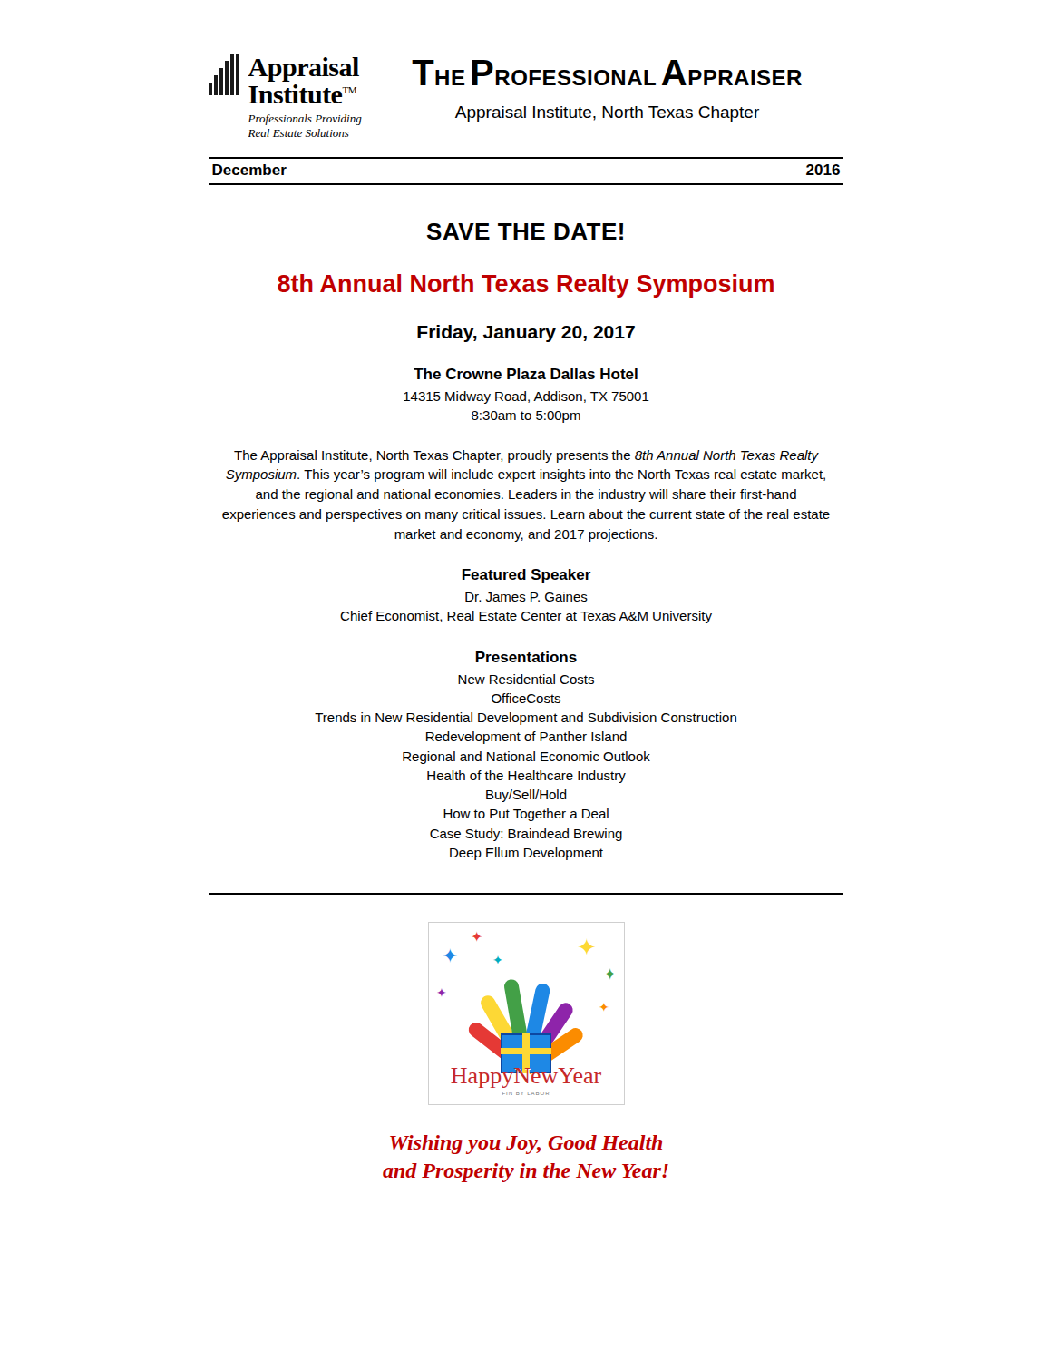Appraisal InstituteTM Professionals Providing
Real Estate Solutions
THE PROFESSIONAL APPRAISER
Appraisal Institute, North Texas Chapter
December 2016
SAVE THE DATE!
8th Annual North Texas Realty Symposium
Friday, January 20, 2017
The Crowne Plaza Dallas Hotel
14315 Midway Road, Addison, TX 75001
8:30am to 5:00pm
The Appraisal Institute, North Texas Chapter, proudly presents the 8th Annual North Texas Realty Symposium. This year’s program will include expert insights into the North Texas real estate market, and the regional and national economies. Leaders in the industry will share their first-hand experiences and perspectives on many critical issues. Learn about the current state of the real estate market and economy, and 2017 projections.
Featured Speaker
Dr. James P. Gaines
Chief Economist, Real Estate Center at Texas A&M University
Presentations
New Residential Costs
OfficeCosts
Trends in New Residential Development and Subdivision Construction
Redevelopment of Panther Island
Regional and National Economic Outlook
Health of the Healthcare Industry
Buy/Sell/Hold
How to Put Together a Deal
Case Study: Braindead Brewing
Deep Ellum Development
✦ ✦ ✦ ✦ ✦ ✦ ✦
HappyNewYearFIN BY LABOR
Wishing you Joy, Good Health
and Prosperity in the New Year!